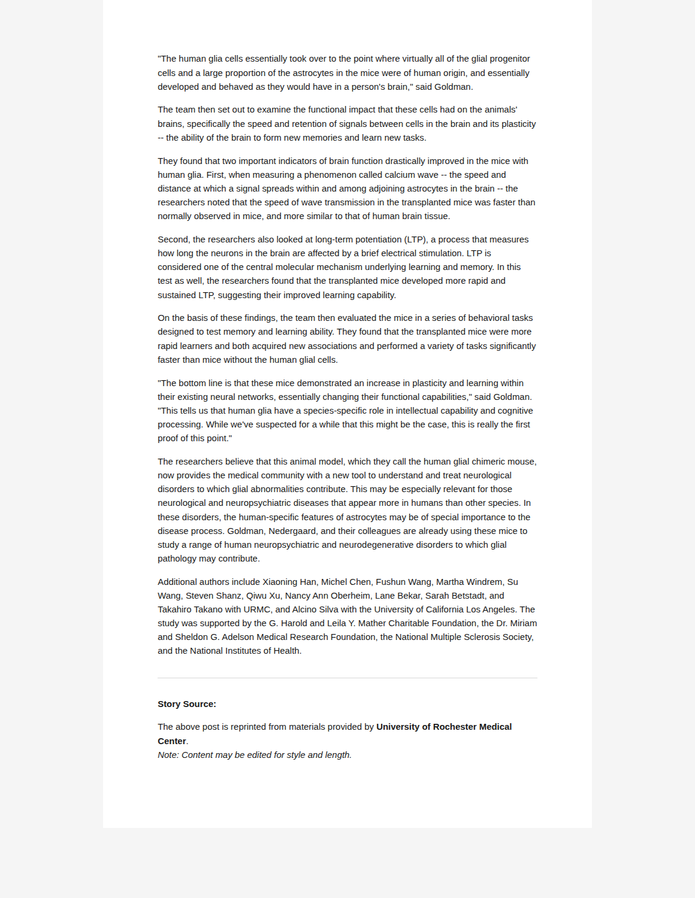"The human glia cells essentially took over to the point where virtually all of the glial progenitor cells and a large proportion of the astrocytes in the mice were of human origin, and essentially developed and behaved as they would have in a person's brain," said Goldman.
The team then set out to examine the functional impact that these cells had on the animals' brains, specifically the speed and retention of signals between cells in the brain and its plasticity -- the ability of the brain to form new memories and learn new tasks.
They found that two important indicators of brain function drastically improved in the mice with human glia. First, when measuring a phenomenon called calcium wave -- the speed and distance at which a signal spreads within and among adjoining astrocytes in the brain -- the researchers noted that the speed of wave transmission in the transplanted mice was faster than normally observed in mice, and more similar to that of human brain tissue.
Second, the researchers also looked at long-term potentiation (LTP), a process that measures how long the neurons in the brain are affected by a brief electrical stimulation. LTP is considered one of the central molecular mechanism underlying learning and memory. In this test as well, the researchers found that the transplanted mice developed more rapid and sustained LTP, suggesting their improved learning capability.
On the basis of these findings, the team then evaluated the mice in a series of behavioral tasks designed to test memory and learning ability. They found that the transplanted mice were more rapid learners and both acquired new associations and performed a variety of tasks significantly faster than mice without the human glial cells.
"The bottom line is that these mice demonstrated an increase in plasticity and learning within their existing neural networks, essentially changing their functional capabilities," said Goldman. "This tells us that human glia have a species-specific role in intellectual capability and cognitive processing. While we've suspected for a while that this might be the case, this is really the first proof of this point."
The researchers believe that this animal model, which they call the human glial chimeric mouse, now provides the medical community with a new tool to understand and treat neurological disorders to which glial abnormalities contribute. This may be especially relevant for those neurological and neuropsychiatric diseases that appear more in humans than other species. In these disorders, the human-specific features of astrocytes may be of special importance to the disease process. Goldman, Nedergaard, and their colleagues are already using these mice to study a range of human neuropsychiatric and neurodegenerative disorders to which glial pathology may contribute.
Additional authors include Xiaoning Han, Michel Chen, Fushun Wang, Martha Windrem, Su Wang, Steven Shanz, Qiwu Xu, Nancy Ann Oberheim, Lane Bekar, Sarah Betstadt, and Takahiro Takano with URMC, and Alcino Silva with the University of California Los Angeles. The study was supported by the G. Harold and Leila Y. Mather Charitable Foundation, the Dr. Miriam and Sheldon G. Adelson Medical Research Foundation, the National Multiple Sclerosis Society, and the National Institutes of Health.
Story Source:
The above post is reprinted from materials provided by University of Rochester Medical Center.
Note: Content may be edited for style and length.